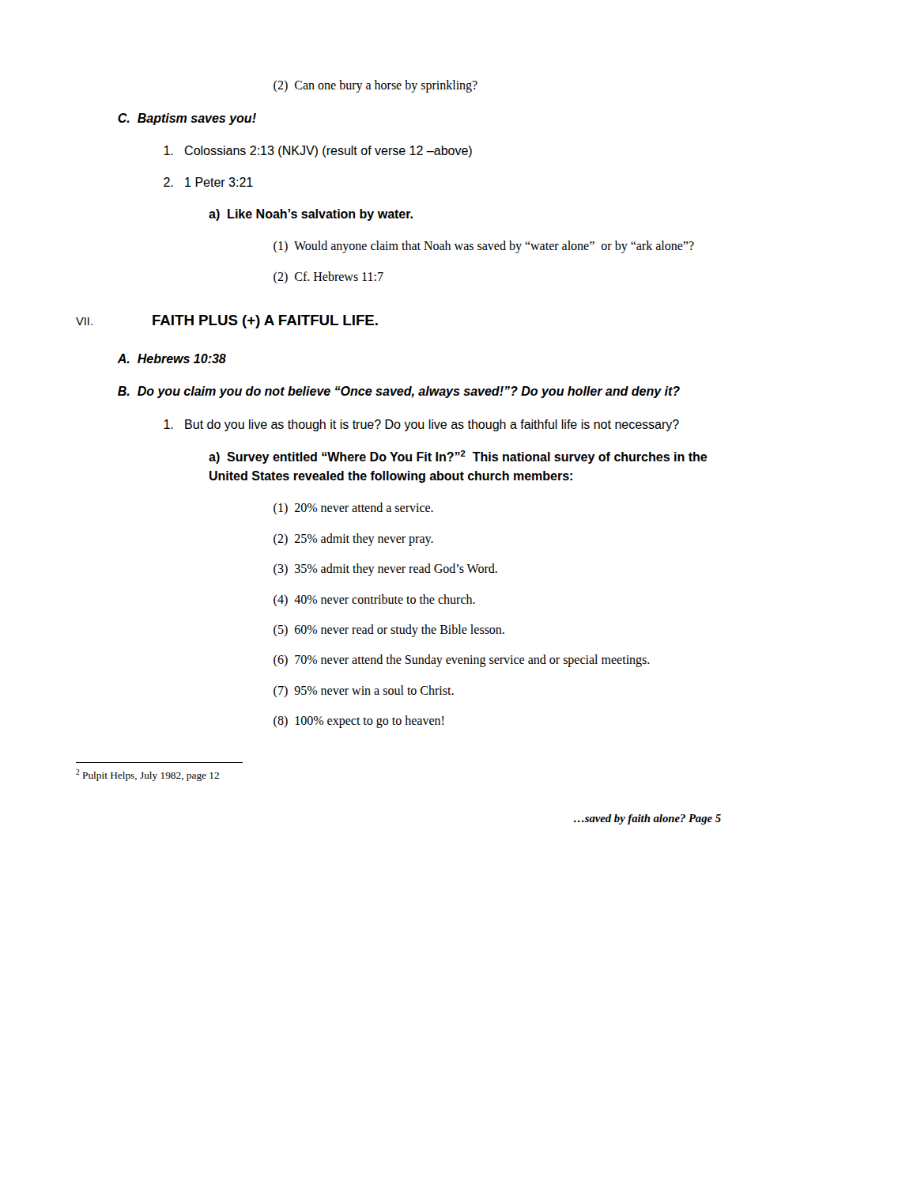(2) Can one bury a horse by sprinkling?
C. Baptism saves you!
1. Colossians 2:13 (NKJV) (result of verse 12 –above)
2. 1 Peter 3:21
a) Like Noah’s salvation by water.
(1) Would anyone claim that Noah was saved by “water alone” or by “ark alone”?
(2) Cf. Hebrews 11:7
VII. FAITH PLUS (+) A FAITFUL LIFE.
A. Hebrews 10:38
B. Do you claim you do not believe “Once saved, always saved!”? Do you holler and deny it?
1. But do you live as though it is true? Do you live as though a faithful life is not necessary?
a) Survey entitled “Where Do You Fit In?”2 This national survey of churches in the United States revealed the following about church members:
(1) 20% never attend a service.
(2) 25% admit they never pray.
(3) 35% admit they never read God’s Word.
(4) 40% never contribute to the church.
(5) 60% never read or study the Bible lesson.
(6) 70% never attend the Sunday evening service and or special meetings.
(7) 95% never win a soul to Christ.
(8) 100% expect to go to heaven!
2 Pulpit Helps, July 1982, page 12
…saved by faith alone? Page 5